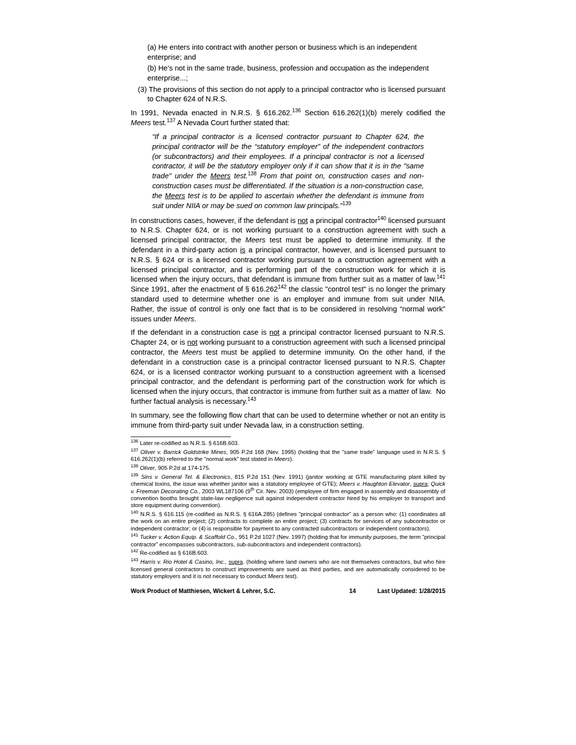(a) He enters into contract with another person or business which is an independent enterprise; and
(b) He’s not in the same trade, business, profession and occupation as the independent enterprise...;
(3) The provisions of this section do not apply to a principal contractor who is licensed pursuant to Chapter 624 of N.R.S.
In 1991, Nevada enacted in N.R.S. § 616.262.136 Section 616.262(1)(b) merely codified the Meers test.137 A Nevada Court further stated that:
“If a principal contractor is a licensed contractor pursuant to Chapter 624, the principal contractor will be the “statutory employer” of the independent contractors (or subcontractors) and their employees. If a principal contractor is not a licensed contractor, it will be the statutory employer only if it can show that it is in the "same trade" under the Meers test.138 From that point on, construction cases and non-construction cases must be differentiated. If the situation is a non-construction case, the Meers test is to be applied to ascertain whether the defendant is immune from suit under NIIA or may be sued on common law principals.”139
In constructions cases, however, if the defendant is not a principal contractor140 licensed pursuant to N.R.S. Chapter 624, or is not working pursuant to a construction agreement with such a licensed principal contractor, the Meers test must be applied to determine immunity. If the defendant in a third-party action is a principal contractor, however, and is licensed pursuant to N.R.S. § 624 or is a licensed contractor working pursuant to a construction agreement with a licensed principal contractor, and is performing part of the construction work for which it is licensed when the injury occurs, that defendant is immune from further suit as a matter of law.141 Since 1991, after the enactment of § 616.262142 the classic "control test" is no longer the primary standard used to determine whether one is an employer and immune from suit under NIIA. Rather, the issue of control is only one fact that is to be considered in resolving “normal work" issues under Meers.
If the defendant in a construction case is not a principal contractor licensed pursuant to N.R.S. Chapter 24, or is not working pursuant to a construction agreement with such a licensed principal contractor, the Meers test must be applied to determine immunity. On the other hand, if the defendant in a construction case is a principal contractor licensed pursuant to N.R.S. Chapter 624, or is a licensed contractor working pursuant to a construction agreement with a licensed principal contractor, and the defendant is performing part of the construction work for which is licensed when the injury occurs, that contractor is immune from further suit as a matter of law. No further factual analysis is necessary.143
In summary, see the following flow chart that can be used to determine whether or not an entity is immune from third-party suit under Nevada law, in a construction setting.
136 Later re-codified as N.R.S. § 616B.603.
137 Oliver v. Barrick Goldstrike Mines, 905 P.2d 168 (Nev. 1995) (holding that the “same trade” language used in N.R.S. § 616.262(1)(b) referred to the “normal work” test stated in Meers).
138 Oliver, 905 P.2d at 174-175.
139 Sins v. General Tel. & Electronics, 815 P.2d 151 (Nev. 1991) (janitor working at GTE manufacturing plant killed by chemical toxins, the issue was whether janitor was a statutory employee of GTE); Meers v. Haughton Elevator, supra; Quick v. Freeman Decorating Co., 2003 WL187106 (9th Cir. Nev. 2003) (employee of firm engaged in assembly and disassembly of convention booths brought state-law negligence suit against independent contractor hired by his employer to transport and store equipment during convention).
140 N.R.S. § 616.115 (re-codified as N.R.S. § 616A.285) (defines “principal contractor” as a person who: (1) coordinates all the work on an entire project; (2) contracts to complete an entire project; (3) contracts for services of any subcontractor or independent contractor; or (4) is responsible for payment to any contracted subcontractors or independent contractors).
141 Tucker v. Action Equip. & Scaffold Co., 951 P.2d 1027 (Nev. 1997) (holding that for immunity purposes, the term “principal contractor” encompasses subcontractors, sub-subcontractors and independent contractors).
142 Re-codified as § 616B.603.
143 Harris v. Rio Hotel & Casino, Inc., supra. (holding where land owners who are not themselves contractors, but who hire licensed general contractors to construct improvements are sued as third parties, and are automatically considered to be statutory employers and it is not necessary to conduct Meers test).
Work Product of Matthiesen, Wickert & Lehrer, S.C. 14 Last Updated: 1/28/2015